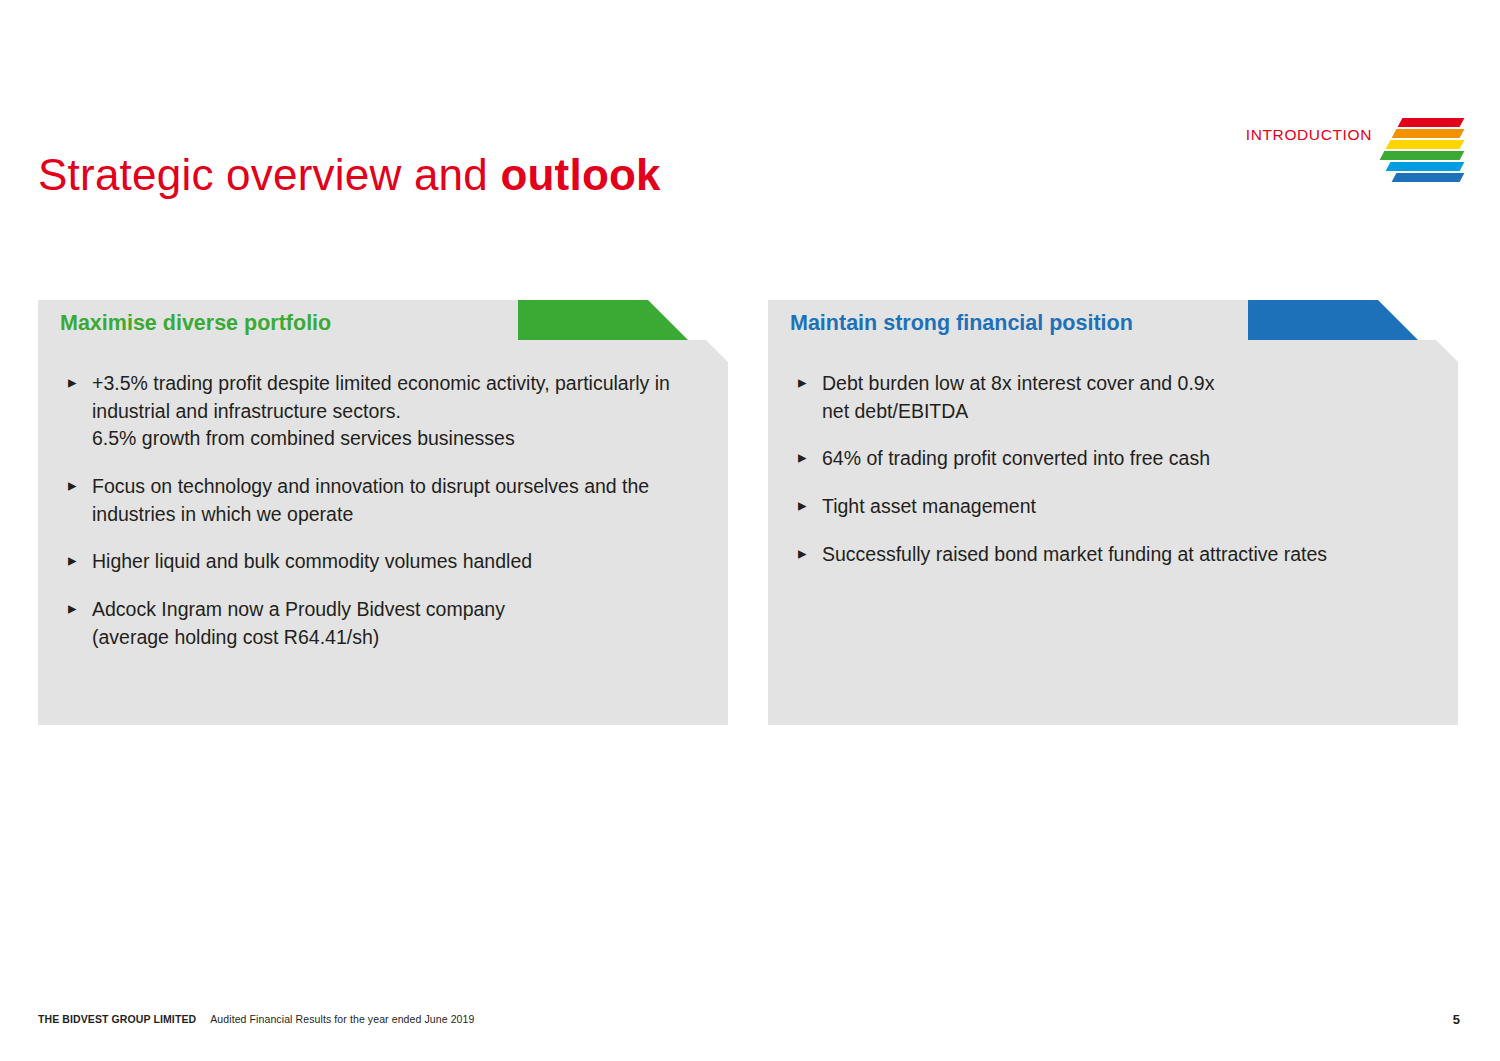INTRODUCTION
Strategic overview and outlook
Maximise diverse portfolio
+3.5% trading profit despite limited economic activity, particularly in industrial and infrastructure sectors.
6.5% growth from combined services businesses
Focus on technology and innovation to disrupt ourselves and the industries in which we operate
Higher liquid and bulk commodity volumes handled
Adcock Ingram now a Proudly Bidvest company
(average holding cost R64.41/sh)
Maintain strong financial position
Debt burden low at 8x interest cover and 0.9x
net debt/EBITDA
64% of trading profit converted into free cash
Tight asset management
Successfully raised bond market funding at attractive rates
THE BIDVEST GROUP LIMITED Audited Financial Results for the year ended June 2019
5